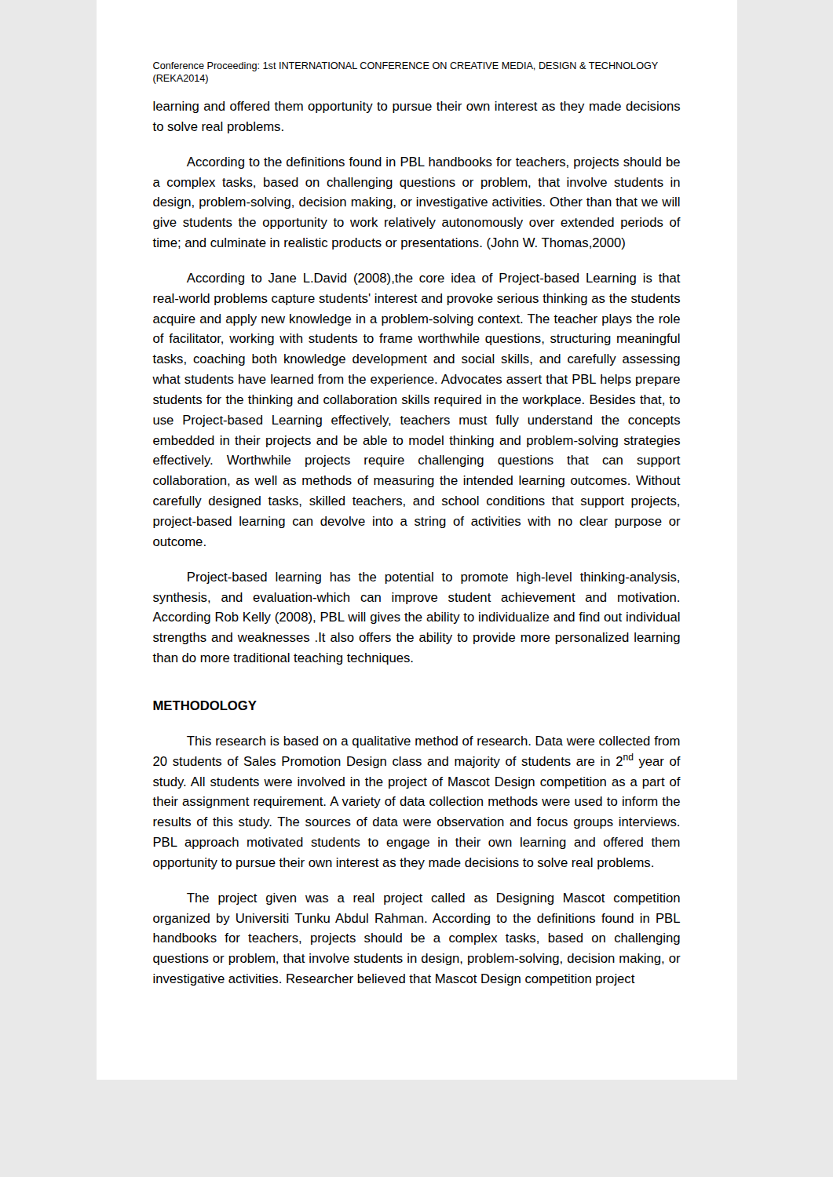Conference Proceeding: 1st INTERNATIONAL CONFERENCE ON CREATIVE MEDIA, DESIGN & TECHNOLOGY (REKA2014)
learning and offered them opportunity to pursue their own interest as they made decisions to solve real problems.
According to the definitions found in PBL handbooks for teachers, projects should be a complex tasks, based on challenging questions or problem, that involve students in design, problem-solving, decision making, or investigative activities. Other than that we will give students the opportunity to work relatively autonomously over extended periods of time; and culminate in realistic products or presentations. (John W. Thomas,2000)
According to Jane L.David (2008),the core idea of Project-based Learning is that real-world problems capture students' interest and provoke serious thinking as the students acquire and apply new knowledge in a problem-solving context. The teacher plays the role of facilitator, working with students to frame worthwhile questions, structuring meaningful tasks, coaching both knowledge development and social skills, and carefully assessing what students have learned from the experience. Advocates assert that PBL helps prepare students for the thinking and collaboration skills required in the workplace. Besides that, to use Project-based Learning effectively, teachers must fully understand the concepts embedded in their projects and be able to model thinking and problem-solving strategies effectively. Worthwhile projects require challenging questions that can support collaboration, as well as methods of measuring the intended learning outcomes. Without carefully designed tasks, skilled teachers, and school conditions that support projects, project-based learning can devolve into a string of activities with no clear purpose or outcome.
Project-based learning has the potential to promote high-level thinking-analysis, synthesis, and evaluation-which can improve student achievement and motivation. According Rob Kelly (2008), PBL will gives the ability to individualize and find out individual strengths and weaknesses .It also offers the ability to provide more personalized learning than do more traditional teaching techniques.
Methodology
This research is based on a qualitative method of research. Data were collected from 20 students of Sales Promotion Design class and majority of students are in 2nd year of study. All students were involved in the project of Mascot Design competition as a part of their assignment requirement. A variety of data collection methods were used to inform the results of this study. The sources of data were observation and focus groups interviews. PBL approach motivated students to engage in their own learning and offered them opportunity to pursue their own interest as they made decisions to solve real problems.
The project given was a real project called as Designing Mascot competition organized by Universiti Tunku Abdul Rahman. According to the definitions found in PBL handbooks for teachers, projects should be a complex tasks, based on challenging questions or problem, that involve students in design, problem-solving, decision making, or investigative activities. Researcher believed that Mascot Design competition project